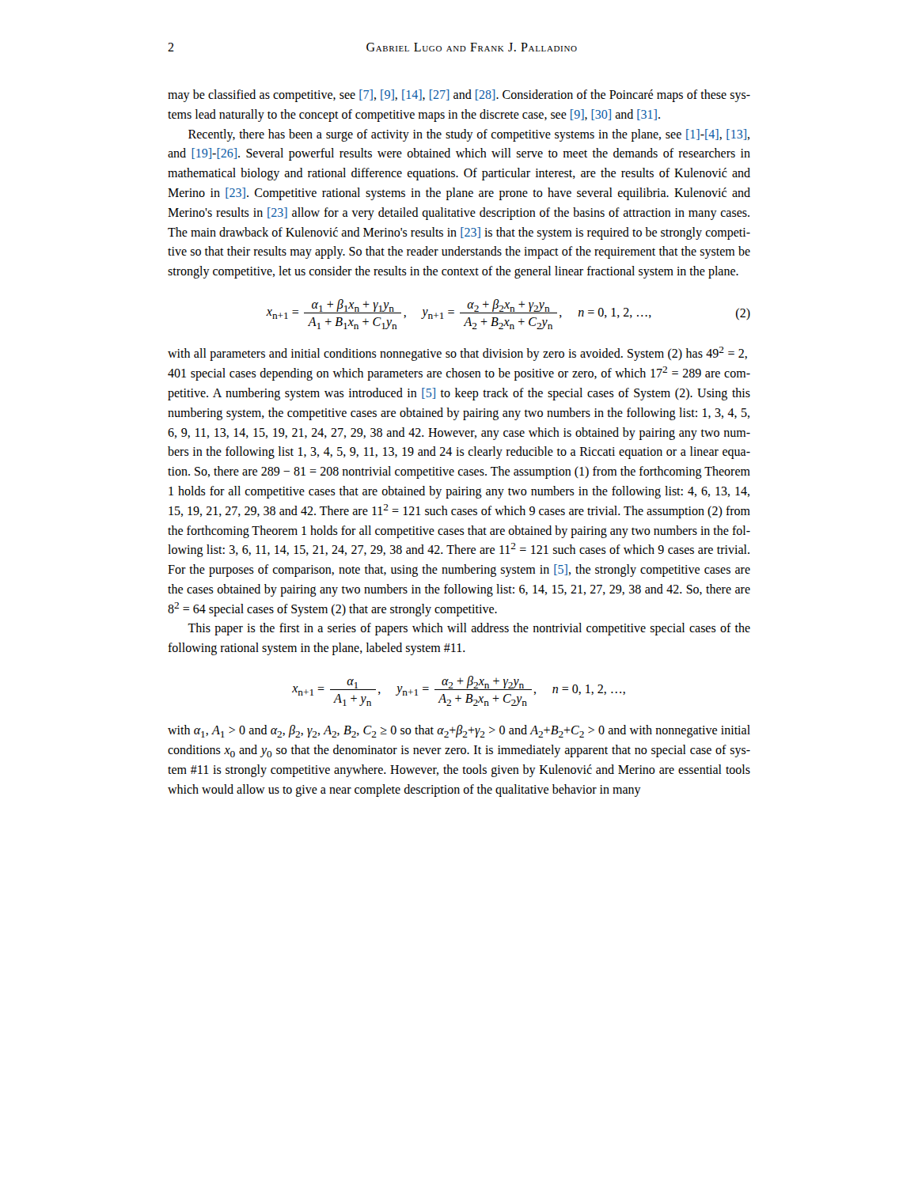2 Gabriel Lugo and Frank J. Palladino
may be classified as competitive, see [7], [9], [14], [27] and [28]. Consideration of the Poincaré maps of these systems lead naturally to the concept of competitive maps in the discrete case, see [9], [30] and [31].
Recently, there has been a surge of activity in the study of competitive systems in the plane, see [1]-[4], [13], and [19]-[26]. Several powerful results were obtained which will serve to meet the demands of researchers in mathematical biology and rational difference equations. Of particular interest, are the results of Kulenović and Merino in [23]. Competitive rational systems in the plane are prone to have several equilibria. Kulenović and Merino's results in [23] allow for a very detailed qualitative description of the basins of attraction in many cases. The main drawback of Kulenović and Merino's results in [23] is that the system is required to be strongly competitive so that their results may apply. So that the reader understands the impact of the requirement that the system be strongly competitive, let us consider the results in the context of the general linear fractional system in the plane.
xn+1 = α1 + β1xn + γ1yn A1 + B1xn + C1yn, yn+1 = α2 + β2xn + γ2yn A2 + B2xn + C2yn, n = 0, 1, 2, …, (2)
with all parameters and initial conditions nonnegative so that division by zero is avoided. System (2) has 492 = 2, 401 special cases depending on which parameters are chosen to be positive or zero, of which 172 = 289 are competitive. A numbering system was introduced in [5] to keep track of the special cases of System (2). Using this numbering system, the competitive cases are obtained by pairing any two numbers in the following list: 1, 3, 4, 5, 6, 9, 11, 13, 14, 15, 19, 21, 24, 27, 29, 38 and 42. However, any case which is obtained by pairing any two numbers in the following list 1, 3, 4, 5, 9, 11, 13, 19 and 24 is clearly reducible to a Riccati equation or a linear equation. So, there are 289 − 81 = 208 nontrivial competitive cases. The assumption (1) from the forthcoming Theorem 1 holds for all competitive cases that are obtained by pairing any two numbers in the following list: 4, 6, 13, 14, 15, 19, 21, 27, 29, 38 and 42. There are 112 = 121 such cases of which 9 cases are trivial. The assumption (2) from the forthcoming Theorem 1 holds for all competitive cases that are obtained by pairing any two numbers in the following list: 3, 6, 11, 14, 15, 21, 24, 27, 29, 38 and 42. There are 112 = 121 such cases of which 9 cases are trivial. For the purposes of comparison, note that, using the numbering system in [5], the strongly competitive cases are the cases obtained by pairing any two numbers in the following list: 6, 14, 15, 21, 27, 29, 38 and 42. So, there are 82 = 64 special cases of System (2) that are strongly competitive.
This paper is the first in a series of papers which will address the nontrivial competitive special cases of the following rational system in the plane, labeled system #11.
xn+1 = α1 A1 + yn, yn+1 = α2 + β2xn + γ2yn A2 + B2xn + C2yn, n = 0, 1, 2, …,
with α1, A1 > 0 and α2, β2, γ2, A2, B2, C2 ≥ 0 so that α2+β2+γ2 > 0 and A2+B2+C2 > 0 and with nonnegative initial conditions x0 and y0 so that the denominator is never zero. It is immediately apparent that no special case of system #11 is strongly competitive anywhere. However, the tools given by Kulenović and Merino are essential tools which would allow us to give a near complete description of the qualitative behavior in many